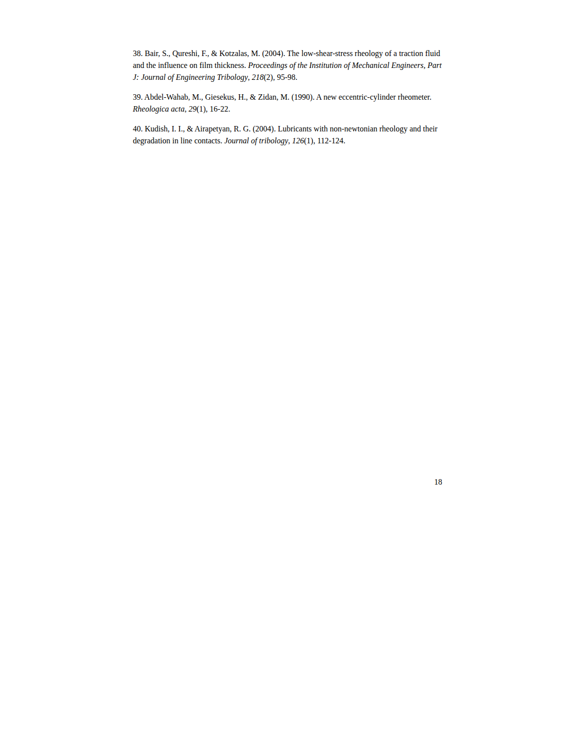38. Bair, S., Qureshi, F., & Kotzalas, M. (2004). The low-shear-stress rheology of a traction fluid and the influence on film thickness. Proceedings of the Institution of Mechanical Engineers, Part J: Journal of Engineering Tribology, 218(2), 95-98.
39. Abdel-Wahab, M., Giesekus, H., & Zidan, M. (1990). A new eccentric-cylinder rheometer. Rheologica acta, 29(1), 16-22.
40. Kudish, I. I., & Airapetyan, R. G. (2004). Lubricants with non-newtonian rheology and their degradation in line contacts. Journal of tribology, 126(1), 112-124.
18